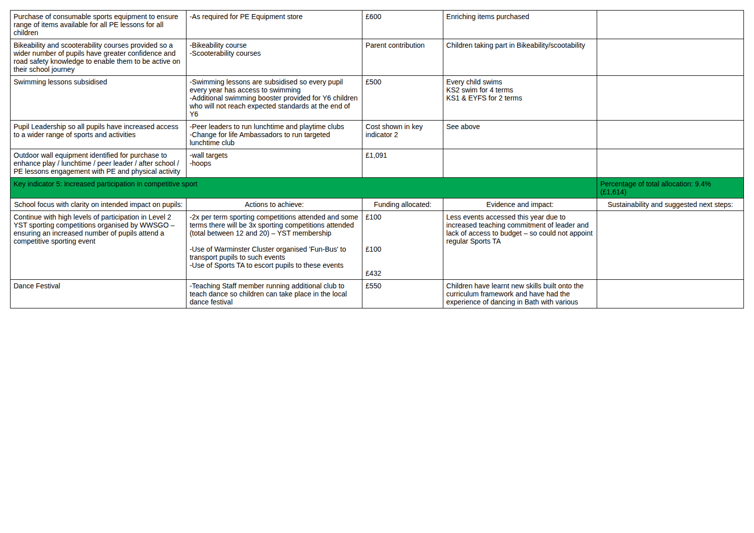| Purchase of consumable sports equipment to ensure range of items available for all PE lessons for all children | -As required for PE Equipment store | £600 | Enriching items purchased | |
| Bikeability and scooterability courses provided so a wider number of pupils have greater confidence and road safety knowledge to enable them to be active on their school journey | -Bikeability course -Scooterability courses | Parent contribution | Children taking part in Bikeability/scootability | |
| Swimming lessons subsidised | -Swimming lessons are subsidised so every pupil every year has access to swimming -Additional swimming booster provided for Y6 children who will not reach expected standards at the end of Y6 | £500 | Every child swims KS2 swim for 4 terms KS1 & EYFS for 2 terms | |
| Pupil Leadership so all pupils have increased access to a wider range of sports and activities | -Peer leaders to run lunchtime and playtime clubs -Change for life Ambassadors to run targeted lunchtime club | Cost shown in key indicator 2 | See above | |
| Outdoor wall equipment identified for purchase to enhance play / lunchtime / peer leader / after school / PE lessons engagement with PE and physical activity | -wall targets -hoops | £1,091 | | |
| Key indicator 5: Increased participation in competitive sport | Percentage of total allocation: 9.4% (£1,614) |
| School focus with clarity on intended impact on pupils: | Actions to achieve: | Funding allocated: | Evidence and impact: | Sustainability and suggested next steps: |
| Continue with high levels of participation in Level 2 YST sporting competitions organised by WWSGO – ensuring an increased number of pupils attend a competitive sporting event | -2x per term sporting competitions attended and some terms there will be 3x sporting competitions attended (total between 12 and 20) – YST membership -Use of Warminster Cluster organised 'Fun-Bus' to transport pupils to such events -Use of Sports TA to escort pupils to these events | £100 £100 £432 | Less events accessed this year due to increased teaching commitment of leader and lack of access to budget – so could not appoint regular Sports TA | |
| Dance Festival | -Teaching Staff member running additional club to teach dance so children can take place in the local dance festival | £550 | Children have learnt new skills built onto the curriculum framework and have had the experience of dancing in Bath with various | |